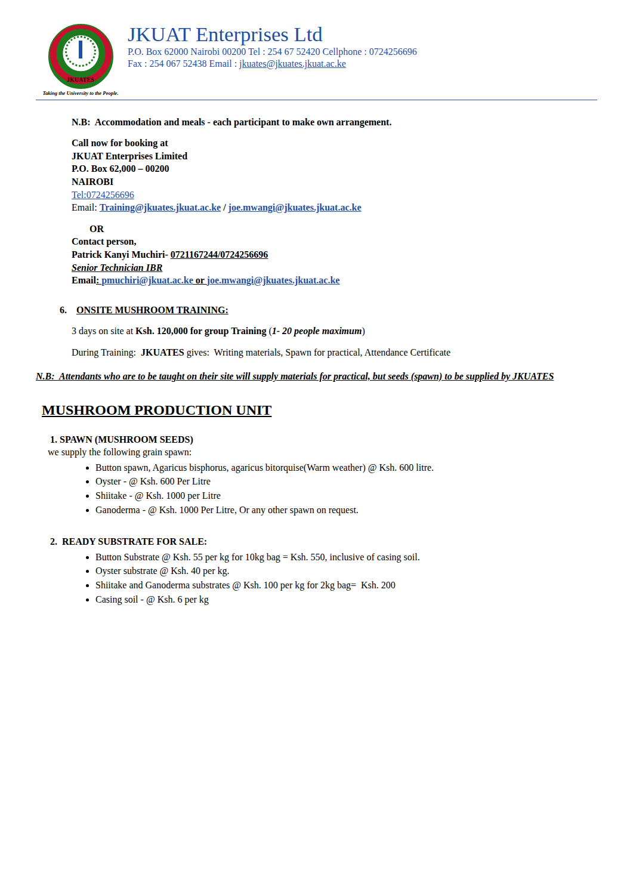Taking the University to the People.
JKUAT Enterprises Ltd
P.O. Box 62000 Nairobi 00200 Tel : 254 67 52420 Cellphone : 0724256696
Fax : 254 067 52438 Email : jkuates@jkuates.jkuat.ac.ke
N.B: Accommodation and meals - each participant to make own arrangement.
Call now for booking at
JKUAT Enterprises Limited
P.O. Box 62,000 – 00200
NAIROBI
Tel:0724256696
Email: Training@jkuates.jkuat.ac.ke / joe.mwangi@jkuates.jkuat.ac.ke
OR
Contact person,
Patrick Kanyi Muchiri- 0721167244/0724256696
Senior Technician IBR
Email: pmuchiri@jkuat.ac.ke or joe.mwangi@jkuates.jkuat.ac.ke
6. ONSITE MUSHROOM TRAINING:
3 days on site at Ksh. 120,000 for group Training (1- 20 people maximum)
During Training: JKUATES gives: Writing materials, Spawn for practical, Attendance Certificate
N.B: Attendants who are to be taught on their site will supply materials for practical, but seeds (spawn) to be supplied by JKUATES
MUSHROOM PRODUCTION UNIT
SPAWN (MUSHROOM SEEDS)
we supply the following grain spawn:
Button spawn, Agaricus bisphorus, agaricus bitorquise(Warm weather) @ Ksh. 600 litre.
Oyster - @ Ksh. 600 Per Litre
Shiitake - @ Ksh. 1000 per Litre
Ganoderma - @ Ksh. 1000 Per Litre, Or any other spawn on request.
READY SUBSTRATE FOR SALE:
Button Substrate @ Ksh. 55 per kg for 10kg bag = Ksh. 550, inclusive of casing soil.
Oyster substrate @ Ksh. 40 per kg.
Shiitake and Ganoderma substrates @ Ksh. 100 per kg for 2kg bag= Ksh. 200
Casing soil - @ Ksh. 6 per kg